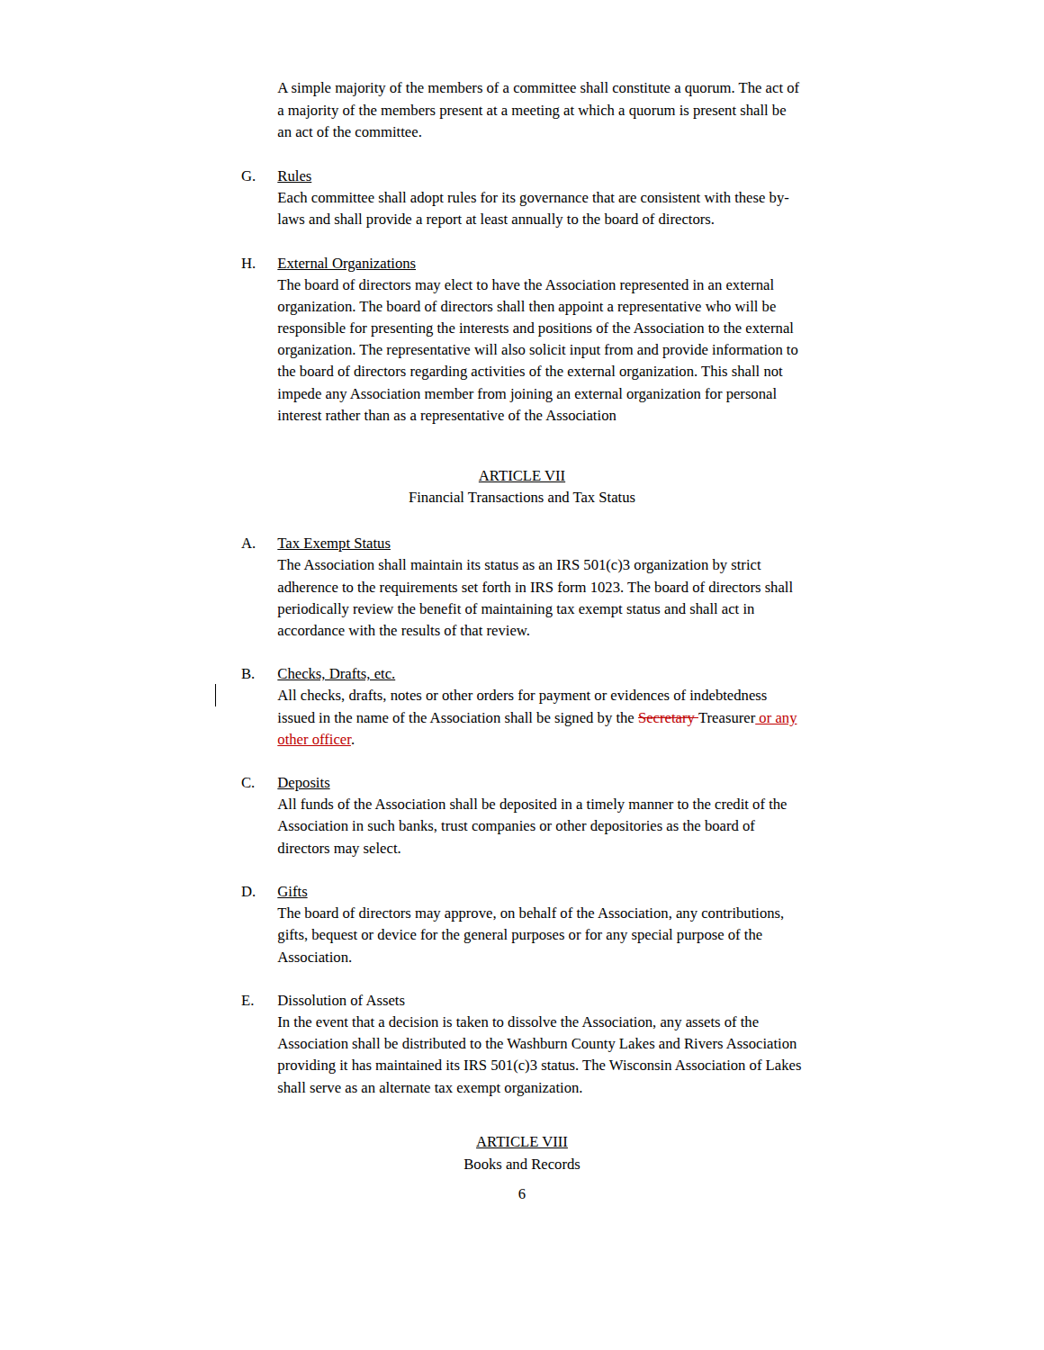A simple majority of the members of a committee shall constitute a quorum. The act of a majority of the members present at a meeting at which a quorum is present shall be an act of the committee.
G. Rules Each committee shall adopt rules for its governance that are consistent with these by-laws and shall provide a report at least annually to the board of directors.
H. External Organizations The board of directors may elect to have the Association represented in an external organization. The board of directors shall then appoint a representative who will be responsible for presenting the interests and positions of the Association to the external organization. The representative will also solicit input from and provide information to the board of directors regarding activities of the external organization. This shall not impede any Association member from joining an external organization for personal interest rather than as a representative of the Association
ARTICLE VII Financial Transactions and Tax Status
A. Tax Exempt Status The Association shall maintain its status as an IRS 501(c)3 organization by strict adherence to the requirements set forth in IRS form 1023. The board of directors shall periodically review the benefit of maintaining tax exempt status and shall act in accordance with the results of that review.
B. Checks, Drafts, etc. All checks, drafts, notes or other orders for payment or evidences of indebtedness issued in the name of the Association shall be signed by the Secretary Treasurer or any other officer.
C. Deposits All funds of the Association shall be deposited in a timely manner to the credit of the Association in such banks, trust companies or other depositories as the board of directors may select.
D. Gifts The board of directors may approve, on behalf of the Association, any contributions, gifts, bequest or device for the general purposes or for any special purpose of the Association.
E. Dissolution of Assets In the event that a decision is taken to dissolve the Association, any assets of the Association shall be distributed to the Washburn County Lakes and Rivers Association providing it has maintained its IRS 501(c)3 status. The Wisconsin Association of Lakes shall serve as an alternate tax exempt organization.
ARTICLE VIII Books and Records
6